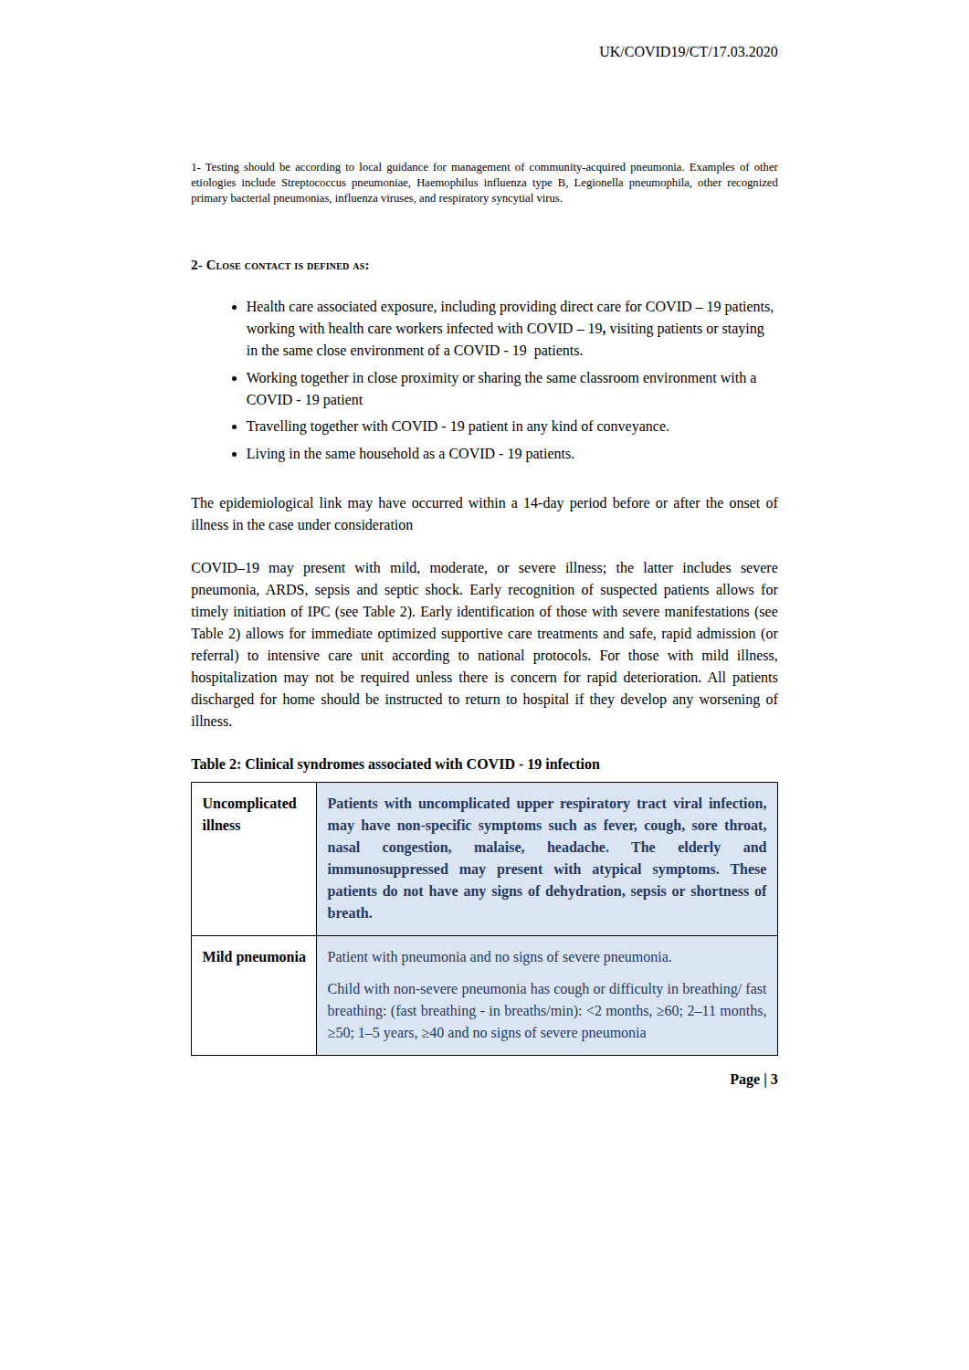UK/COVID19/CT/17.03.2020
1- Testing should be according to local guidance for management of community-acquired pneumonia. Examples of other etiologies include Streptococcus pneumoniae, Haemophilus influenza type B, Legionella pneumophila, other recognized primary bacterial pneumonias, influenza viruses, and respiratory syncytial virus.
2- Close contact is defined as:
Health care associated exposure, including providing direct care for COVID – 19 patients, working with health care workers infected with COVID – 19, visiting patients or staying in the same close environment of a COVID - 19 patients.
Working together in close proximity or sharing the same classroom environment with a COVID - 19 patient
Travelling together with COVID - 19 patient in any kind of conveyance.
Living in the same household as a COVID - 19 patients.
The epidemiological link may have occurred within a 14-day period before or after the onset of illness in the case under consideration
COVID–19 may present with mild, moderate, or severe illness; the latter includes severe pneumonia, ARDS, sepsis and septic shock. Early recognition of suspected patients allows for timely initiation of IPC (see Table 2). Early identification of those with severe manifestations (see Table 2) allows for immediate optimized supportive care treatments and safe, rapid admission (or referral) to intensive care unit according to national protocols. For those with mild illness, hospitalization may not be required unless there is concern for rapid deterioration. All patients discharged for home should be instructed to return to hospital if they develop any worsening of illness.
Table 2: Clinical syndromes associated with COVID - 19 infection
| Uncomplicated illness | Patients with uncomplicated upper respiratory tract viral infection, may have non-specific symptoms such as fever, cough, sore throat, nasal congestion, malaise, headache. The elderly and immunosuppressed may present with atypical symptoms. These patients do not have any signs of dehydration, sepsis or shortness of breath. |
| Mild pneumonia | Patient with pneumonia and no signs of severe pneumonia. Child with non-severe pneumonia has cough or difficulty in breathing/ fast breathing: (fast breathing - in breaths/min): <2 months, ≥60; 2–11 months, ≥50; 1–5 years, ≥40 and no signs of severe pneumonia |
Page | 3